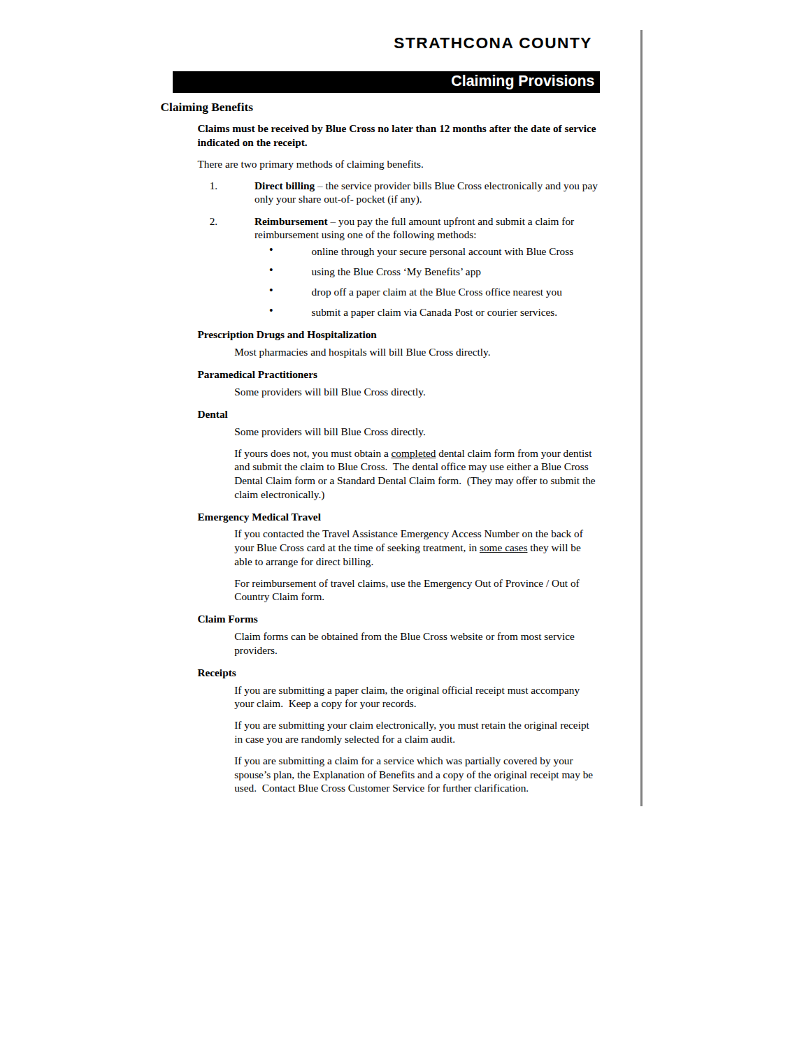Claiming Provisions
STRATHCONA COUNTY
Claiming Provisions
Claiming Benefits
Claims must be received by Blue Cross no later than 12 months after the date of service indicated on the receipt.
There are two primary methods of claiming benefits.
1. Direct billing – the service provider bills Blue Cross electronically and you pay only your share out-of- pocket (if any).
2. Reimbursement – you pay the full amount upfront and submit a claim for reimbursement using one of the following methods:
•online through your secure personal account with Blue Cross
•using the Blue Cross ‘My Benefits’ app
•drop off a paper claim at the Blue Cross office nearest you
•submit a paper claim via Canada Post or courier services.
Prescription Drugs and Hospitalization
Most pharmacies and hospitals will bill Blue Cross directly.
Paramedical Practitioners
Some providers will bill Blue Cross directly.
Dental
Some providers will bill Blue Cross directly.
If yours does not, you must obtain a completed dental claim form from your dentist and submit the claim to Blue Cross. The dental office may use either a Blue Cross Dental Claim form or a Standard Dental Claim form. (They may offer to submit the claim electronically.)
Emergency Medical Travel
If you contacted the Travel Assistance Emergency Access Number on the back of your Blue Cross card at the time of seeking treatment, in some cases they will be able to arrange for direct billing.
For reimbursement of travel claims, use the Emergency Out of Province / Out of Country Claim form.
Claim Forms
Claim forms can be obtained from the Blue Cross website or from most service providers.
Receipts
If you are submitting a paper claim, the original official receipt must accompany your claim. Keep a copy for your records.
If you are submitting your claim electronically, you must retain the original receipt in case you are randomly selected for a claim audit.
If you are submitting a claim for a service which was partially covered by your spouse’s plan, the Explanation of Benefits and a copy of the original receipt may be used. Contact Blue Cross Customer Service for further clarification.